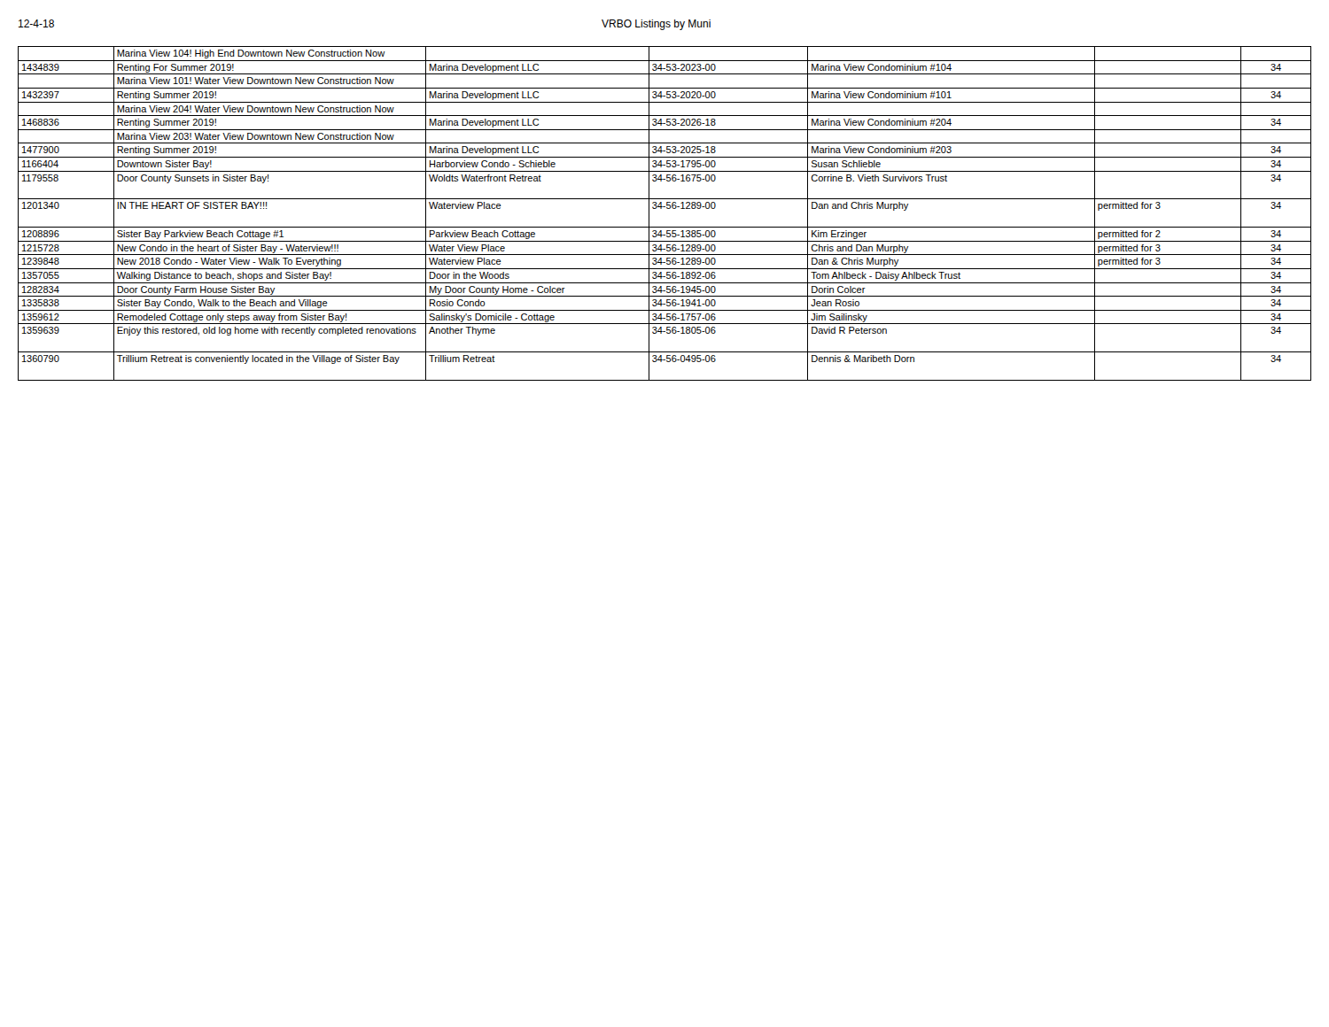12-4-18
VRBO Listings by Muni
| | Marina View 104! High End Downtown New Construction Now | | | | | |
| 1434839 | Renting For Summer 2019! | Marina Development LLC | 34-53-2023-00 | Marina View Condominium #104 | | 34 |
| | Marina View 101! Water View Downtown New Construction Now | | | | | |
| 1432397 | Renting Summer 2019! | Marina Development LLC | 34-53-2020-00 | Marina View Condominium #101 | | 34 |
| | Marina View 204! Water View Downtown New Construction Now | | | | | |
| 1468836 | Renting Summer 2019! | Marina Development LLC | 34-53-2026-18 | Marina View Condominium #204 | | 34 |
| | Marina View 203! Water View Downtown New Construction Now | | | | | |
| 1477900 | Renting Summer 2019! | Marina Development LLC | 34-53-2025-18 | Marina View Condominium #203 | | 34 |
| 1166404 | Downtown Sister Bay! | Harborview Condo - Schieble | 34-53-1795-00 | Susan Schlieble | | 34 |
| 1179558 | Door County Sunsets in Sister Bay! | Woldts Waterfront Retreat | 34-56-1675-00 | Corrine B. Vieth Survivors Trust | | 34 |
| 1201340 | IN THE HEART OF SISTER BAY!!! | Waterview Place | 34-56-1289-00 | Dan and Chris Murphy | permitted for 3 | 34 |
| 1208896 | Sister Bay Parkview Beach Cottage #1 | Parkview Beach Cottage | 34-55-1385-00 | Kim Erzinger | permitted for 2 | 34 |
| 1215728 | New Condo in the heart of Sister Bay - Waterview!!! | Water View Place | 34-56-1289-00 | Chris and Dan Murphy | permitted for 3 | 34 |
| 1239848 | New 2018 Condo - Water View - Walk To Everything | Waterview Place | 34-56-1289-00 | Dan & Chris Murphy | permitted for 3 | 34 |
| 1357055 | Walking Distance to beach, shops and Sister Bay! | Door in the Woods | 34-56-1892-06 | Tom Ahlbeck - Daisy Ahlbeck Trust | | 34 |
| 1282834 | Door County Farm House Sister Bay | My Door County Home - Colcer | 34-56-1945-00 | Dorin Colcer | | 34 |
| 1335838 | Sister Bay Condo, Walk to the Beach and Village | Rosio Condo | 34-56-1941-00 | Jean Rosio | | 34 |
| 1359612 | Remodeled Cottage only steps away from Sister Bay! | Salinsky's Domicile - Cottage | 34-56-1757-06 | Jim Sailinsky | | 34 |
| 1359639 | Enjoy this restored, old log home with recently completed renovations | Another Thyme | 34-56-1805-06 | David R Peterson | | 34 |
| 1360790 | Trillium Retreat is conveniently located in the Village of Sister Bay | Trillium Retreat | 34-56-0495-06 | Dennis & Maribeth Dorn | | 34 |